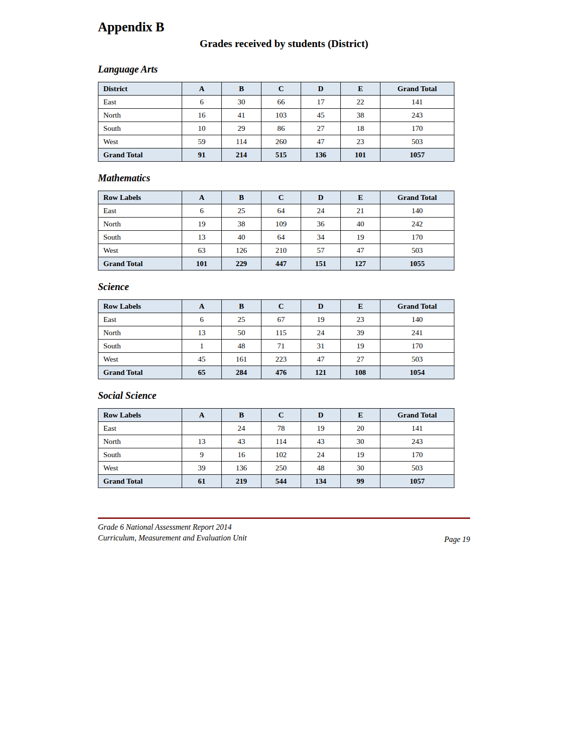Appendix B
Grades received by students (District)
Language Arts
| District | A | B | C | D | E | Grand Total |
| --- | --- | --- | --- | --- | --- | --- |
| East | 6 | 30 | 66 | 17 | 22 | 141 |
| North | 16 | 41 | 103 | 45 | 38 | 243 |
| South | 10 | 29 | 86 | 27 | 18 | 170 |
| West | 59 | 114 | 260 | 47 | 23 | 503 |
| Grand Total | 91 | 214 | 515 | 136 | 101 | 1057 |
Mathematics
| Row Labels | A | B | C | D | E | Grand Total |
| --- | --- | --- | --- | --- | --- | --- |
| East | 6 | 25 | 64 | 24 | 21 | 140 |
| North | 19 | 38 | 109 | 36 | 40 | 242 |
| South | 13 | 40 | 64 | 34 | 19 | 170 |
| West | 63 | 126 | 210 | 57 | 47 | 503 |
| Grand Total | 101 | 229 | 447 | 151 | 127 | 1055 |
Science
| Row Labels | A | B | C | D | E | Grand Total |
| --- | --- | --- | --- | --- | --- | --- |
| East | 6 | 25 | 67 | 19 | 23 | 140 |
| North | 13 | 50 | 115 | 24 | 39 | 241 |
| South | 1 | 48 | 71 | 31 | 19 | 170 |
| West | 45 | 161 | 223 | 47 | 27 | 503 |
| Grand Total | 65 | 284 | 476 | 121 | 108 | 1054 |
Social Science
| Row Labels | A | B | C | D | E | Grand Total |
| --- | --- | --- | --- | --- | --- | --- |
| East | | 24 | 78 | 19 | 20 | 141 |
| North | 13 | 43 | 114 | 43 | 30 | 243 |
| South | 9 | 16 | 102 | 24 | 19 | 170 |
| West | 39 | 136 | 250 | 48 | 30 | 503 |
| Grand Total | 61 | 219 | 544 | 134 | 99 | 1057 |
Grade 6 National Assessment Report 2014
Curriculum, Measurement and Evaluation Unit
Page 19